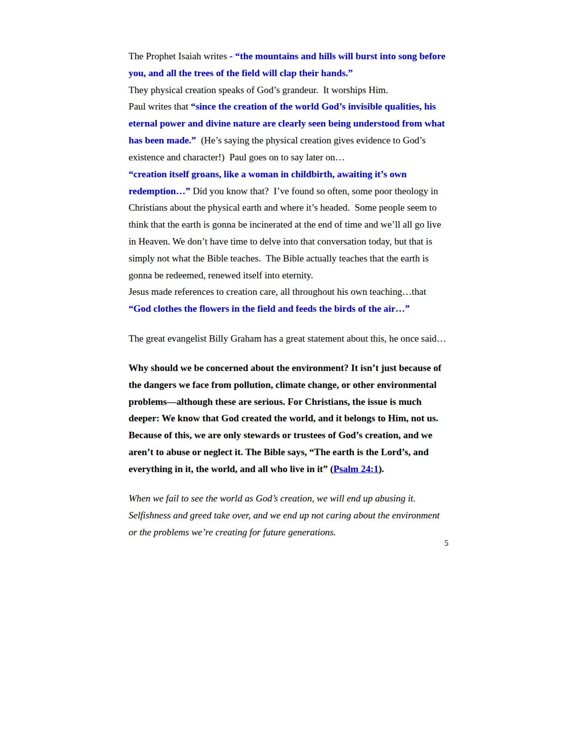The Prophet Isaiah writes - “the mountains and hills will burst into song before you, and all the trees of the field will clap their hands.”
They physical creation speaks of God’s grandeur. It worships Him.
Paul writes that “since the creation of the world God’s invisible qualities, his eternal power and divine nature are clearly seen being understood from what has been made.” (He’s saying the physical creation gives evidence to God’s existence and character!) Paul goes on to say later on…
“creation itself groans, like a woman in childbirth, awaiting it’s own redemption…” Did you know that? I’ve found so often, some poor theology in Christians about the physical earth and where it’s headed. Some people seem to think that the earth is gonna be incinerated at the end of time and we’ll all go live in Heaven. We don’t have time to delve into that conversation today, but that is simply not what the Bible teaches. The Bible actually teaches that the earth is gonna be redeemed, renewed itself into eternity.
Jesus made references to creation care, all throughout his own teaching…that “God clothes the flowers in the field and feeds the birds of the air…”
The great evangelist Billy Graham has a great statement about this, he once said…
Why should we be concerned about the environment? It isn’t just because of the dangers we face from pollution, climate change, or other environmental problems—although these are serious. For Christians, the issue is much deeper: We know that God created the world, and it belongs to Him, not us. Because of this, we are only stewards or trustees of God’s creation, and we aren’t to abuse or neglect it. The Bible says, “The earth is the Lord’s, and everything in it, the world, and all who live in it” (Psalm 24:1).
When we fail to see the world as God’s creation, we will end up abusing it. Selfishness and greed take over, and we end up not caring about the environment or the problems we’re creating for future generations.
5